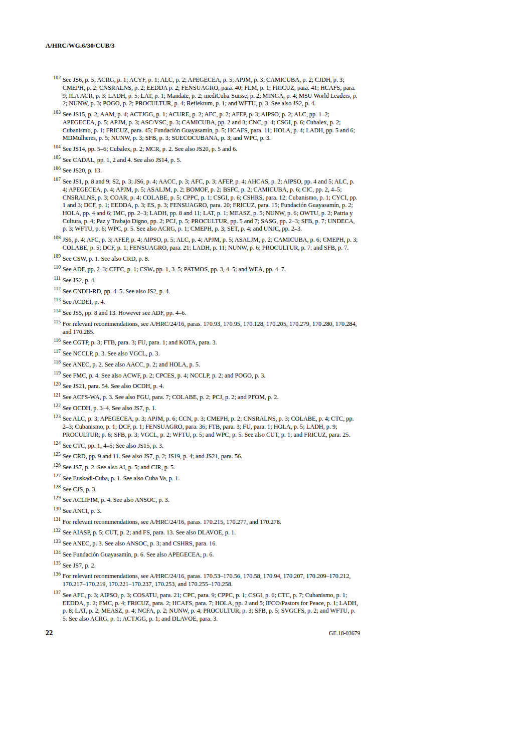A/HRC/WG.6/30/CUB/3
102 See JS6, p. 5; ACRG, p. 1; ACYF, p. 1; ALC, p. 2; APEGECEA, p. 5; APJM, p. 3; CAMICUBA, p. 2; CJDH, p. 3; CMEPH, p. 2; CNSRALNS, p. 2; EEDDA p. 2; FENSUAGRO, para. 40; FLM, p. 1; FRICUZ, para. 41; HCAFS, para. 9; ILA ACR, p. 3; LADH, p. 5; LAT, p. 1; Mandate, p. 2; mediCuba-Suisse, p. 2; MINGA, p. 4; MSU World Leaders, p. 2; NUNW, p. 3; POGO, p. 2; PROCULTUR, p. 4; Reflektum, p. 1; and WFTU, p. 3. See also JS2, p. 4.
103 See JS15, p. 2; AAM, p. 4; ACTJGG, p. 1; ACURE, p. 2; AFC, p. 2; AFEP, p. 3; AIPSO, p. 2; ALC, pp. 1–2; APEGECEA, p. 5; APJM, p. 3; ASC/VSC, p. 3; CAMICUBA, pp. 2 and 3; CNC, p. 4; CSGI, p. 6; Cubalex, p. 2; Cubanismo, p. 1; FRICUZ, para. 45; Fundación Guayasamín, p. 5; HCAFS, para. 11; HOLA, p. 4; LADH, pp. 5 and 6; MDMulheres, p. 5; NUNW, p. 3; SFB, p. 3; SUECOCUBANA, p. 3; and WPC, p. 3.
104 See JS14, pp. 5–6; Cubalex, p. 2; MCR, p. 2. See also JS20, p. 5 and 6.
105 See CADAL, pp. 1, 2 and 4. See also JS14, p. 5.
106 See JS20, p. 13.
107 See JS1, p. 8 and 9; S2, p. 3; JS6, p. 4; AACC, p. 3; AFC, p. 3; AFEP, p. 4; AHCAS, p. 2; AIPSO, pp. 4 and 5; ALC, p. 4; APEGECEA, p. 4; APJM, p. 5; ASALJM, p. 2; BOMOF, p. 2; BSFC, p. 2; CAMICUBA, p. 6; CIC, pp. 2, 4–5; CNSRALNS, p. 3; COAR, p. 4; COLABE, p. 5; CPPC, p. 1; CSGI, p. 6; CSHRS, para. 12; Cubanismo, p. 1; CYCI, pp. 1 and 3; DCF, p. 1; EEDDA, p. 3; ES, p. 3; FENSUAGRO, para. 20; FRICUZ, para. 15; Fundación Guayasamín, p. 2; HOLA, pp. 4 and 6; IMC, pp. 2–3; LADH, pp. 8 and 11; LAT, p. 1; MEASZ, p. 5; NUNW, p. 6; OWTU, p. 2; Patria y Cultura, p. 4; Paz y Trabajo Digno, pp. 2; PCJ, p. 5; PROCULTUR, pp. 5 and 7; SASG, pp. 2–3; SFB, p. 7; UNDECA, p. 3; WFTU, p. 6; WPC, p. 5. See also ACRG, p. 1; CMEPH, p. 3; SET, p. 4; and UNJC, pp. 2–3.
108 JS6, p. 4; AFC, p. 3; AFEP, p. 4; AIPSO, p. 5; ALC, p. 4; APJM, p. 5; ASALJM, p. 2; CAMICUBA, p. 6; CMEPH, p. 3; COLABE, p. 5; DCF, p. 1; FENSUAGRO, para. 21; LADH, p. 11; NUNW, p. 6; PROCULTUR, p. 7; and SFB, p. 7.
109 See CSW, p. 1. See also CRD, p. 8.
110 See ADF, pp. 2–3; CFFC, p. 1; CSW, pp. 1, 3–5; PATMOS, pp. 3, 4–5; and WEA, pp. 4–7.
111 See JS2, p. 4.
112 See CNDH-RD, pp. 4–5. See also JS2, p. 4.
113 See ACDEI, p. 4.
114 See JS5, pp. 8 and 13. However see ADF, pp. 4–6.
115 For relevant recommendations, see A/HRC/24/16, paras. 170.93, 170.95, 170.128, 170.205, 170.279, 170.280, 170.284, and 170.285.
116 See CGTP, p. 3; FTB, para. 3; FU, para. 1; and KOTA, para. 3.
117 See NCCLP, p. 3. See also VGCL, p. 3.
118 See ANEC, p. 2. See also AACC, p. 2; and HOLA, p. 5.
119 See FMC, p. 4. See also ACWF, p. 2; CPCES, p. 4; NCCLP, p. 2; and POGO, p. 3.
120 See JS21, para. 54. See also OCDH, p. 4.
121 See ACFS-WA, p. 3. See also FGU, para. 7; COLABE, p. 2; PCJ, p. 2; and PFOM, p. 2.
122 See OCDH, p. 3–4. See also JS7, p. 1.
123 See ALC, p. 3; APEGECEA, p. 3; APJM, p. 6; CCN, p. 3; CMEPH, p. 2; CNSRALNS, p. 3; COLABE, p. 4; CTC, pp. 2–3; Cubanismo, p. 1; DCF, p. 1; FENSUAGRO, para. 36; FTB, para. 3; FU, para. 1; HOLA, p. 5; LADH, p. 9; PROCULTUR, p. 6; SFB, p. 3; VGCL, p. 2; WFTU, p. 5; and WPC, p. 5. See also CUT, p. 1; and FRICUZ, para. 25.
124 See CTC, pp. 1, 4–5; See also JS15, p. 3.
125 See CRD, pp. 9 and 11. See also JS7, p. 2; JS19, p. 4; and JS21, para. 56.
126 See JS7, p. 2. See also AI, p. 5; and CIR, p. 5.
127 See Euskadi-Cuba, p. 1. See also Cuba Va, p. 1.
128 See CJS, p. 3.
129 See ACLIFIM, p. 4. See also ANSOC, p. 3.
130 See ANCI, p. 3.
131 For relevant recommendations, see A/HRC/24/16, paras. 170.215, 170.277, and 170.278.
132 See AIASP, p. 5; CUT, p. 2; and FS, para. 13. See also DLAVOE, p. 1.
133 See ANEC, p. 3. See also ANSOC, p. 3; and CSHRS, para. 16.
134 See Fundación Guayasamín, p. 6. See also APEGECEA, p. 6.
135 See JS7, p. 2.
136 For relevant recommendations, see A/HRC/24/16, paras. 170.53–170.56, 170.58, 170.94, 170.207, 170.209–170.212, 170.217–170.219, 170.221–170.237, 170.253, and 170.255–170.258.
137 See AFC, p. 3; AIPSO, p. 3; COSATU, para. 21; CPC, para. 9; CPPC, p. 1; CSGI, p. 6; CTC, p. 7; Cubanismo, p. 1; EEDDA, p. 2; FMC, p. 4; FRICUZ, para. 2; HCAFS, para. 7; HOLA, pp. 2 and 5; IFCO/Pastors for Peace, p. 1; LADH, p. 8; LAT, p. 2; MEASZ, p. 4; NCFA, p. 2; NUNW, p. 4; PROCULTUR, p. 3; SFB, p. 5; SVGCFS, p. 2; and WFTU, p. 5. See also ACRG, p. 1; ACTJGG, p. 1; and DLAVOE, para. 3.
22 GE.18-03679